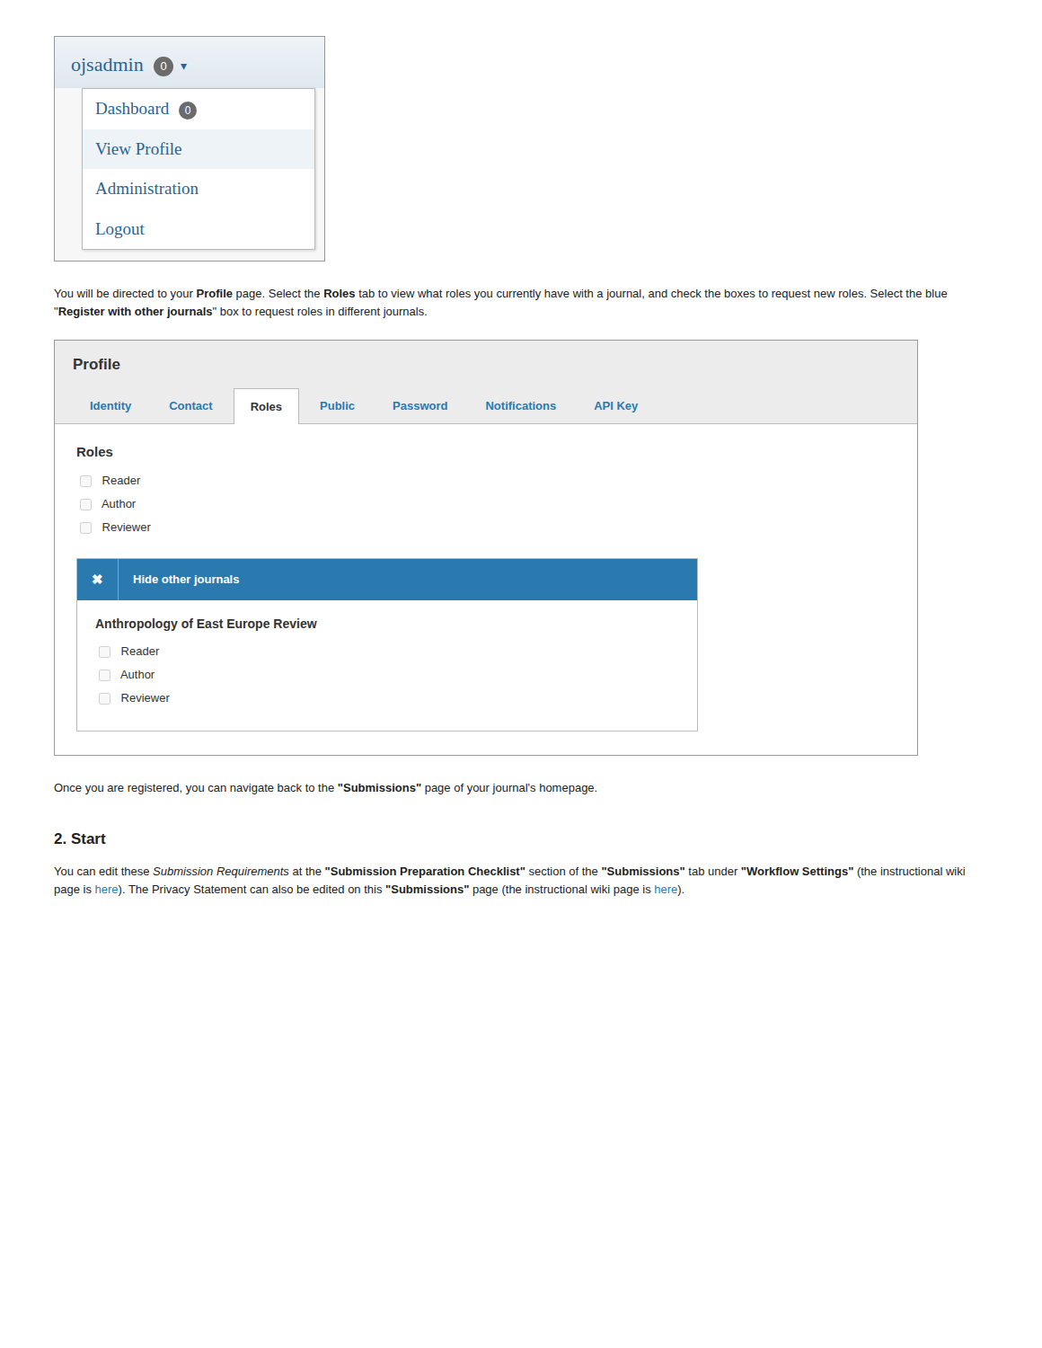ojsadmin 0▾
Dashboard 0
View Profile
Administration
Logout
You will be directed to your Profile page. Select the Roles tab to view what roles you currently have with a journal, and check the boxes to request new roles. Select the blue "Register with other journals" box to request roles in different journals.
Profile
Identity
Contact
Roles
Public
Password
Notifications
API Key
Roles
Reader
Author
Reviewer
✖ Hide other journals
Anthropology of East Europe Review
Reader
Author
Reviewer
Once you are registered, you can navigate back to the "Submissions" page of your journal's homepage.
2. Start
You can edit these Submission Requirements at the "Submission Preparation Checklist" section of the "Submissions" tab under "Workflow Settings" (the instructional wiki page is here). The Privacy Statement can also be edited on this "Submissions" page (the instructional wiki page is here).